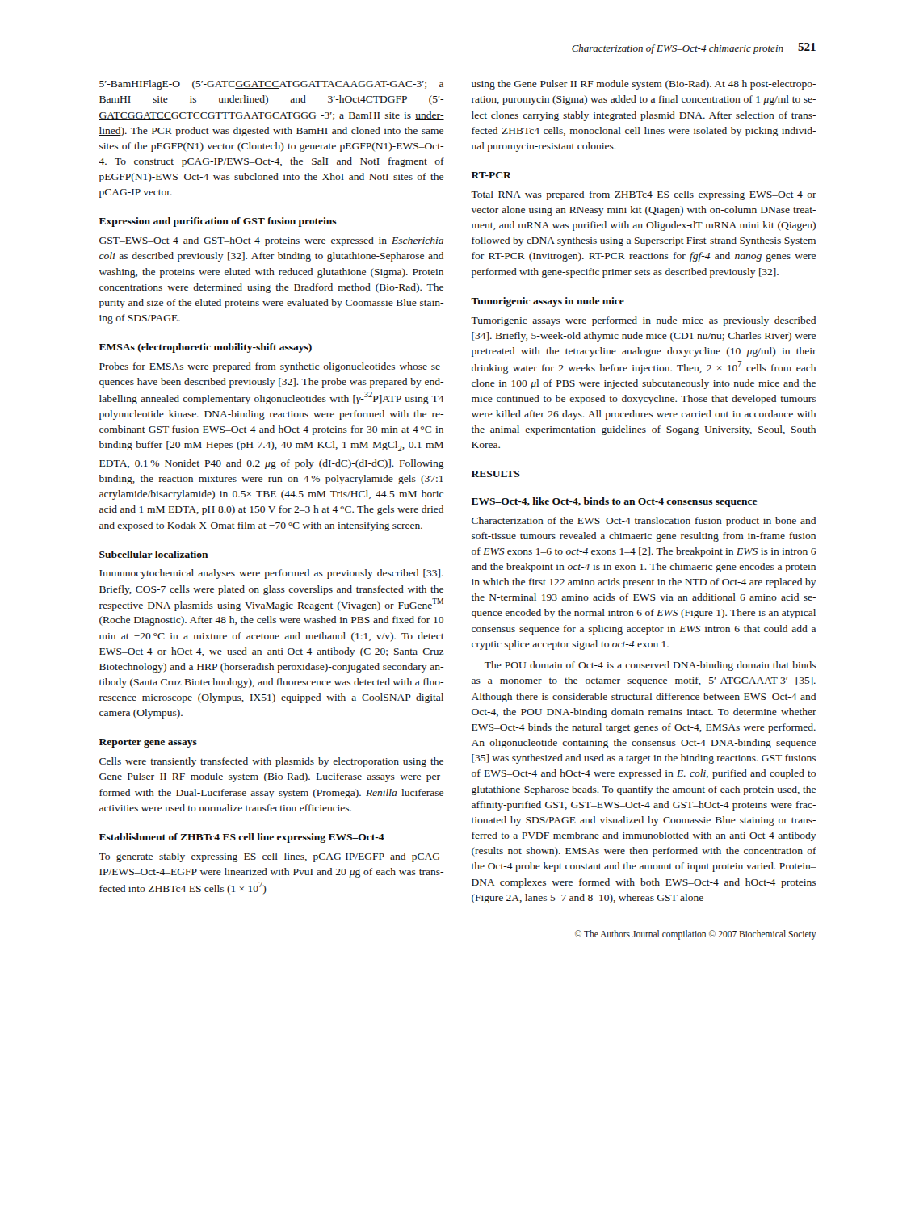Characterization of EWS–Oct-4 chimaeric protein 521
5′-BamHIFlagE-O (5′-GATCGGATCCATGGATTACAAGGAT-GAC-3′; a BamHI site is underlined) and 3′-hOct4CTDGFP (5′-GATCGGATCCGCTCCGTTTGAATGCATGGG -3′; a BamHI site is underlined). The PCR product was digested with BamHI and cloned into the same sites of the pEGFP(N1) vector (Clontech) to generate pEGFP(N1)-EWS–Oct-4. To construct pCAG-IP/EWS–Oct-4, the SalI and NotI fragment of pEGFP(N1)-EWS–Oct-4 was subcloned into the XhoI and NotI sites of the pCAG-IP vector.
Expression and purification of GST fusion proteins
GST–EWS–Oct-4 and GST–hOct-4 proteins were expressed in Escherichia coli as described previously [32]. After binding to glutathione-Sepharose and washing, the proteins were eluted with reduced glutathione (Sigma). Protein concentrations were determined using the Bradford method (Bio-Rad). The purity and size of the eluted proteins were evaluated by Coomassie Blue staining of SDS/PAGE.
EMSAs (electrophoretic mobility-shift assays)
Probes for EMSAs were prepared from synthetic oligonucleotides whose sequences have been described previously [32]. The probe was prepared by end-labelling annealed complementary oligonucleotides with [γ-32 P]ATP using T4 polynucleotide kinase. DNA-binding reactions were performed with the recombinant GST-fusion EWS–Oct-4 and hOct-4 proteins for 30 min at 4 °C in binding buffer [20 mM Hepes (pH 7.4), 40 mM KCl, 1 mM MgCl2, 0.1 mM EDTA, 0.1 % Nonidet P40 and 0.2 μg of poly (dI-dC)-(dI-dC)]. Following binding, the reaction mixtures were run on 4 % polyacrylamide gels (37:1 acrylamide/bisacrylamide) in 0.5× TBE (44.5 mM Tris/HCl, 44.5 mM boric acid and 1 mM EDTA, pH 8.0) at 150 V for 2–3 h at 4 °C. The gels were dried and exposed to Kodak X-Omat film at −70 °C with an intensifying screen.
Subcellular localization
Immunocytochemical analyses were performed as previously described [33]. Briefly, COS-7 cells were plated on glass coverslips and transfected with the respective DNA plasmids using VivaMagic Reagent (Vivagen) or FuGeneTM (Roche Diagnostic). After 48 h, the cells were washed in PBS and fixed for 10 min at −20 °C in a mixture of acetone and methanol (1:1, v/v). To detect EWS–Oct-4 or hOct-4, we used an anti-Oct-4 antibody (C-20; Santa Cruz Biotechnology) and a HRP (horseradish peroxidase)-conjugated secondary antibody (Santa Cruz Biotechnology), and fluorescence was detected with a fluorescence microscope (Olympus, IX51) equipped with a CoolSNAP digital camera (Olympus).
Reporter gene assays
Cells were transiently transfected with plasmids by electroporation using the Gene Pulser II RF module system (Bio-Rad). Luciferase assays were performed with the Dual-Luciferase assay system (Promega). Renilla luciferase activities were used to normalize transfection efficiencies.
Establishment of ZHBTc4 ES cell line expressing EWS–Oct-4
To generate stably expressing ES cell lines, pCAG-IP/EGFP and pCAG-IP/EWS–Oct-4–EGFP were linearized with PvuI and 20 μg of each was transfected into ZHBTc4 ES cells (1 × 107)
using the Gene Pulser II RF module system (Bio-Rad). At 48 h post-electroporation, puromycin (Sigma) was added to a final concentration of 1 μg/ml to select clones carrying stably integrated plasmid DNA. After selection of transfected ZHBTc4 cells, monoclonal cell lines were isolated by picking individual puromycin-resistant colonies.
RT-PCR
Total RNA was prepared from ZHBTc4 ES cells expressing EWS–Oct-4 or vector alone using an RNeasy mini kit (Qiagen) with on-column DNase treatment, and mRNA was purified with an Oligodex-dT mRNA mini kit (Qiagen) followed by cDNA synthesis using a Superscript First-strand Synthesis System for RT-PCR (Invitrogen). RT-PCR reactions for fgf-4 and nanog genes were performed with gene-specific primer sets as described previously [32].
Tumorigenic assays in nude mice
Tumorigenic assays were performed in nude mice as previously described [34]. Briefly, 5-week-old athymic nude mice (CD1 nu/nu; Charles River) were pretreated with the tetracycline analogue doxycycline (10 μg/ml) in their drinking water for 2 weeks before injection. Then, 2 × 107 cells from each clone in 100 μl of PBS were injected subcutaneously into nude mice and the mice continued to be exposed to doxycycline. Those that developed tumours were killed after 26 days. All procedures were carried out in accordance with the animal experimentation guidelines of Sogang University, Seoul, South Korea.
RESULTS
EWS–Oct-4, like Oct-4, binds to an Oct-4 consensus sequence
Characterization of the EWS–Oct-4 translocation fusion product in bone and soft-tissue tumours revealed a chimaeric gene resulting from in-frame fusion of EWS exons 1–6 to oct-4 exons 1–4 [2]. The breakpoint in EWS is in intron 6 and the breakpoint in oct-4 is in exon 1. The chimaeric gene encodes a protein in which the first 122 amino acids present in the NTD of Oct-4 are replaced by the N-terminal 193 amino acids of EWS via an additional 6 amino acid sequence encoded by the normal intron 6 of EWS (Figure 1). There is an atypical consensus sequence for a splicing acceptor in EWS intron 6 that could add a cryptic splice acceptor signal to oct-4 exon 1.
The POU domain of Oct-4 is a conserved DNA-binding domain that binds as a monomer to the octamer sequence motif, 5′-ATGCAAAT-3′ [35]. Although there is considerable structural difference between EWS–Oct-4 and Oct-4, the POU DNA-binding domain remains intact. To determine whether EWS–Oct-4 binds the natural target genes of Oct-4, EMSAs were performed. An oligonucleotide containing the consensus Oct-4 DNA-binding sequence [35] was synthesized and used as a target in the binding reactions. GST fusions of EWS–Oct-4 and hOct-4 were expressed in E. coli, purified and coupled to glutathione-Sepharose beads. To quantify the amount of each protein used, the affinity-purified GST, GST–EWS–Oct-4 and GST–hOct-4 proteins were fractionated by SDS/PAGE and visualized by Coomassie Blue staining or transferred to a PVDF membrane and immunoblotted with an anti-Oct-4 antibody (results not shown). EMSAs were then performed with the concentration of the Oct-4 probe kept constant and the amount of input protein varied. Protein–DNA complexes were formed with both EWS–Oct-4 and hOct-4 proteins (Figure 2A, lanes 5–7 and 8–10), whereas GST alone
© The Authors Journal compilation © 2007 Biochemical Society